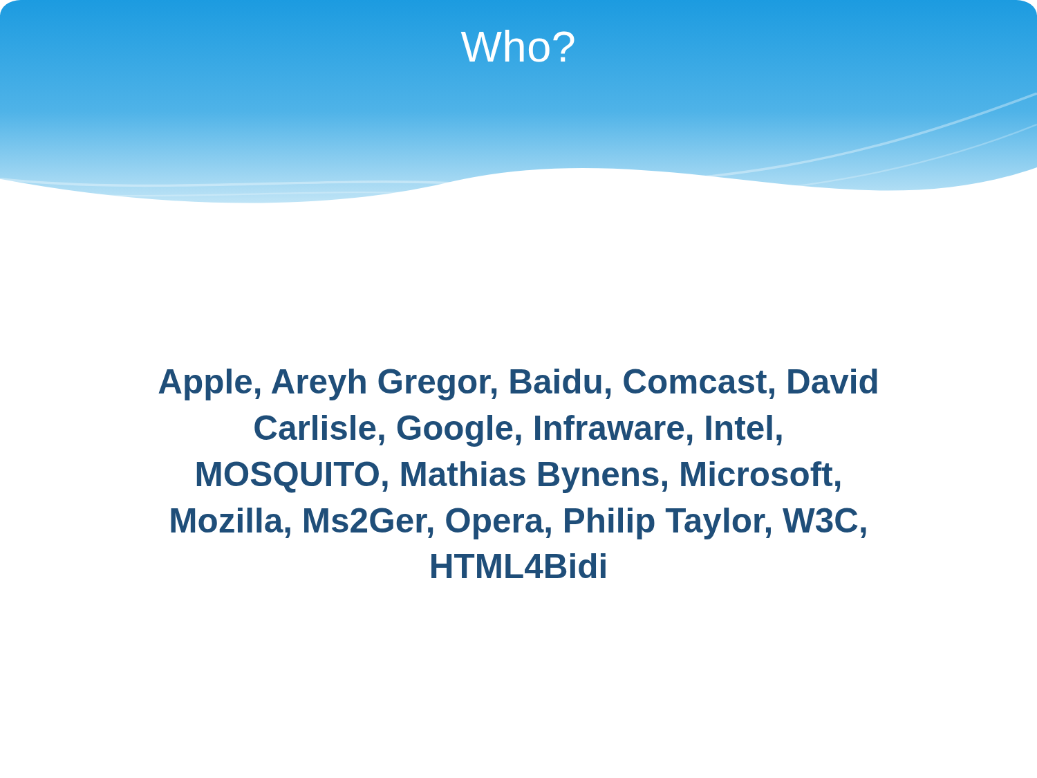Who?
Apple, Areyh Gregor, Baidu, Comcast, David Carlisle, Google, Infraware, Intel, MOSQUITO, Mathias Bynens, Microsoft, Mozilla, Ms2Ger, Opera, Philip Taylor, W3C, HTML4Bidi